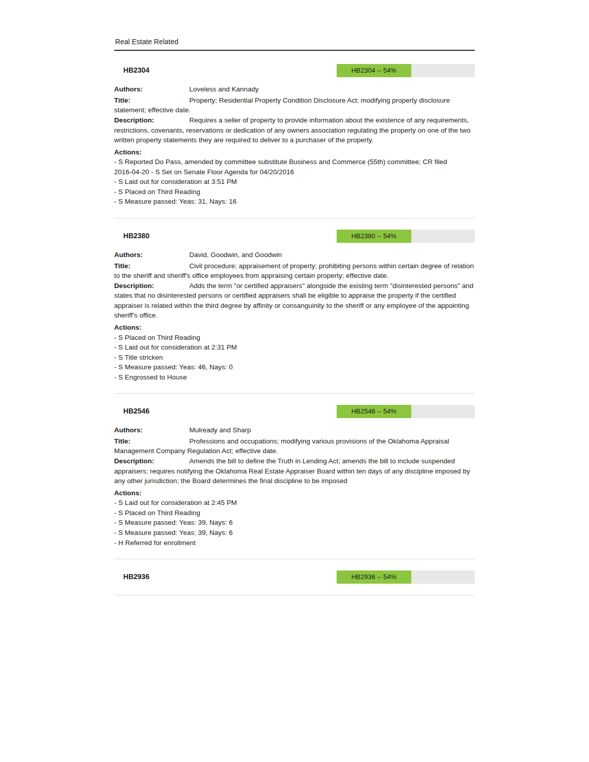Real Estate Related
HB2304
HB2304 -- 54%
Authors:
Loveless and Kannady
Title: Property; Residential Property Condition Disclosure Act; modifying property disclosure statement; effective date.
Description: Requires a seller of property to provide information about the existence of any requirements, restrictions, covenants, reservations or dedication of any owners association regulating the property on one of the two written property statements they are required to deliver to a purchaser of the property.
Actions:
- S Reported Do Pass, amended by committee substitute Business and Commerce (55th) committee; CR filed
2016-04-20 - S Set on Senate Floor Agenda for 04/20/2016
- S Laid out for consideration at 3:51 PM
- S Placed on Third Reading
- S Measure passed: Yeas: 31, Nays: 16
HB2380
HB2380 -- 54%
Authors:
David, Goodwin, and Goodwin
Title: Civil procedure; appraisement of property; prohibiting persons within certain degree of relation to the sheriff and sheriff's office employees from appraising certain property; effective date.
Description: Adds the term "or certified appraisers" alongside the existing term "disinterested persons" and states that no disinterested persons or certified appraisers shall be eligible to appraise the property if the certified appraiser is related within the third degree by affinity or consanguinity to the sheriff or any employee of the appointing sheriff's office.
Actions:
- S Placed on Third Reading
- S Laid out for consideration at 2:31 PM
- S Title stricken
- S Measure passed: Yeas: 46, Nays: 0
- S Engrossed to House
HB2546
HB2546 -- 54%
Authors:
Mulready and Sharp
Title: Professions and occupations; modifying various provisions of the Oklahoma Appraisal Management Company Regulation Act; effective date.
Description: Amends the bill to define the Truth in Lending Act; amends the bill to include suspended appraisers; requires notifying the Oklahoma Real Estate Appraiser Board within ten days of any discipline imposed by any other jurisdiction; the Board determines the final discipline to be imposed
Actions:
- S Laid out for consideration at 2:45 PM
- S Placed on Third Reading
- S Measure passed: Yeas: 39, Nays: 6
- S Measure passed: Yeas: 39, Nays: 6
- H Referred for enrollment
HB2936
HB2936 -- 54%